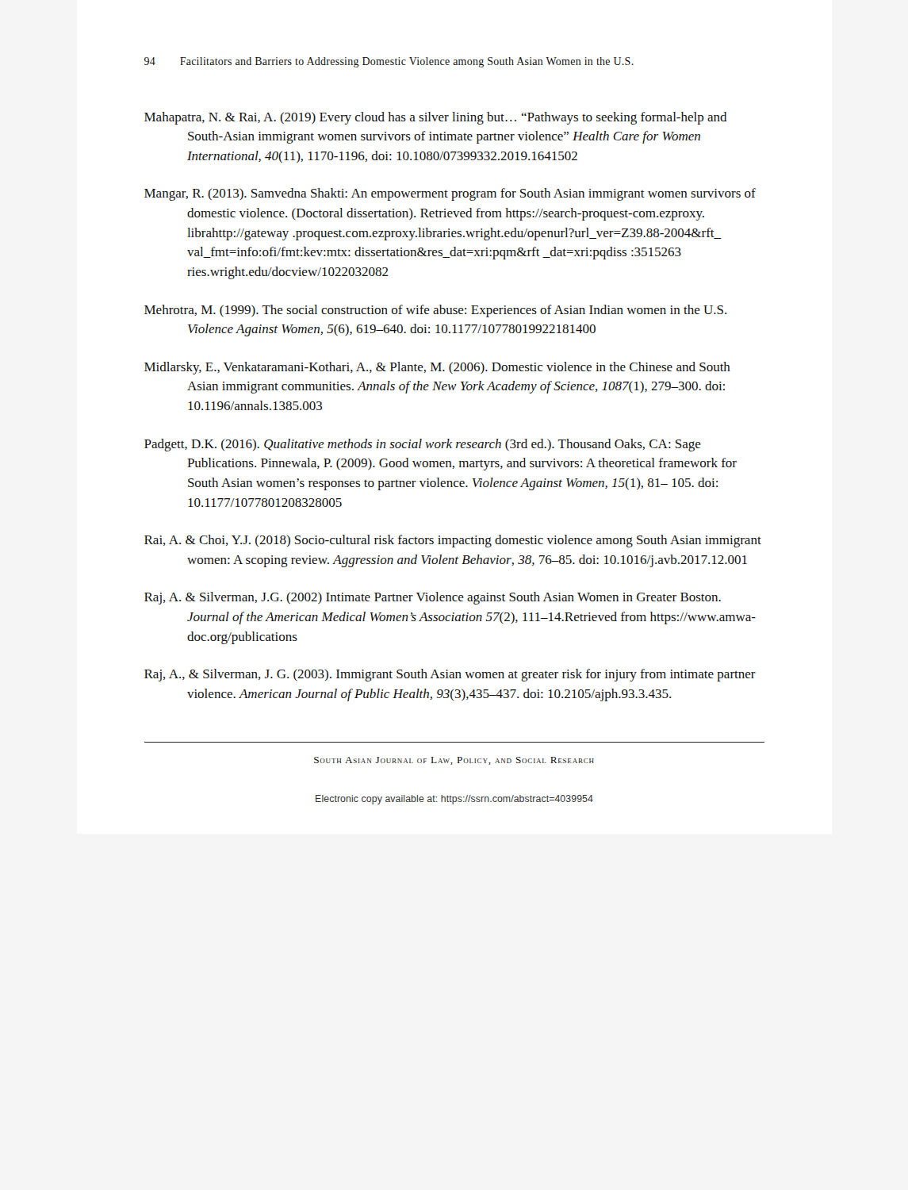94 Facilitators and Barriers to Addressing Domestic Violence among South Asian Women in the U.S.
Mahapatra, N. & Rai, A. (2019) Every cloud has a silver lining but… “Pathways to seeking formal-help and South-Asian immigrant women survivors of intimate partner violence” Health Care for Women International, 40(11), 1170-1196, doi: 10.1080/07399332.2019.1641502
Mangar, R. (2013). Samvedna Shakti: An empowerment program for South Asian immigrant women survivors of domestic violence. (Doctoral dissertation). Retrieved from https://search-proquest-com.ezproxy. librahttp://gateway .proquest.com.ezproxy.libraries.wright.edu/openurl?url_ver=Z39.88-2004&rft_ val_fmt=info:ofi/fmt:kev:mtx: dissertation&res_dat=xri:pqm&rft _dat=xri:pqdiss :3515263 ries.wright.edu/docview/1022032082
Mehrotra, M. (1999). The social construction of wife abuse: Experiences of Asian Indian women in the U.S. Violence Against Women, 5(6), 619–640. doi: 10.1177/10778019922181400
Midlarsky, E., Venkataramani-Kothari, A., & Plante, M. (2006). Domestic violence in the Chinese and South Asian immigrant communities. Annals of the New York Academy of Science, 1087(1), 279–300. doi: 10.1196/annals.1385.003
Padgett, D.K. (2016). Qualitative methods in social work research (3rd ed.). Thousand Oaks, CA: Sage Publications. Pinnewala, P. (2009). Good women, martyrs, and survivors: A theoretical framework for South Asian women’s responses to partner violence. Violence Against Women, 15(1), 81– 105. doi: 10.1177/1077801208328005
Rai, A. & Choi, Y.J. (2018) Socio-cultural risk factors impacting domestic violence among South Asian immigrant women: A scoping review. Aggression and Violent Behavior, 38, 76–85. doi: 10.1016/j.avb.2017.12.001
Raj, A. & Silverman, J.G. (2002) Intimate Partner Violence against South Asian Women in Greater Boston. Journal of the American Medical Women’s Association 57(2), 111–14.Retrieved from https://www.amwa-doc.org/publications
Raj, A., & Silverman, J. G. (2003). Immigrant South Asian women at greater risk for injury from intimate partner violence. American Journal of Public Health, 93(3),435–437. doi: 10.2105/ajph.93.3.435.
South Asian Journal of Law, Policy, and Social Research
Electronic copy available at: https://ssrn.com/abstract=4039954